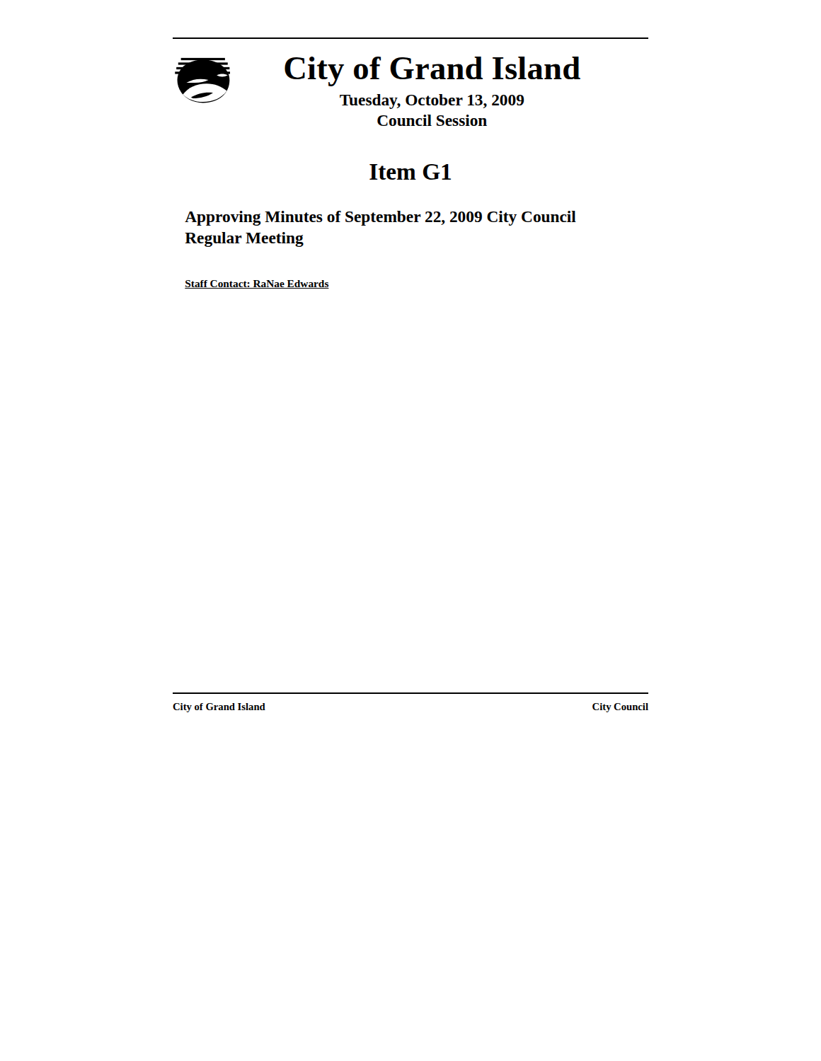City of Grand Island
Tuesday, October 13, 2009
Council Session
Item G1
Approving Minutes of September 22, 2009 City Council Regular Meeting
Staff Contact: RaNae Edwards
City of Grand Island City Council